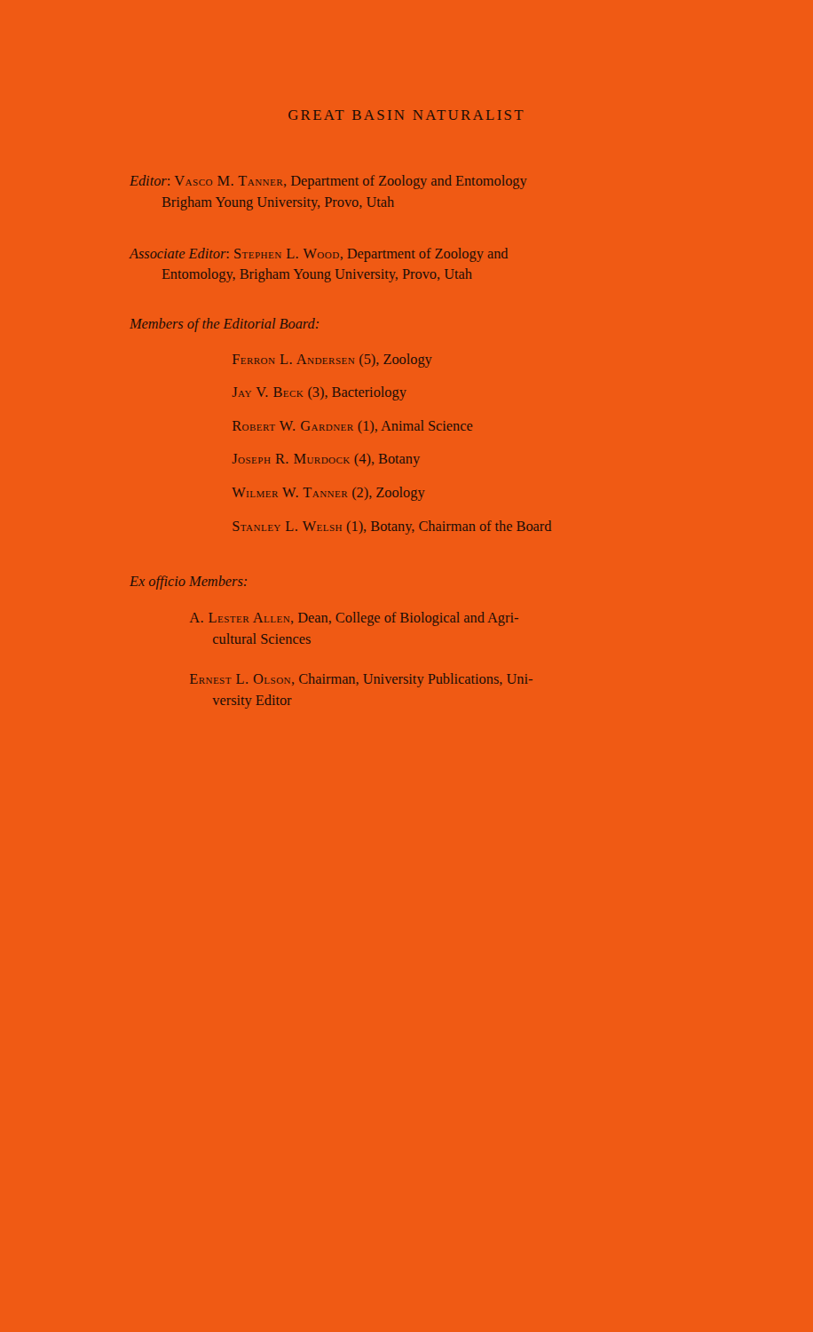Great Basin Naturalist
Editor: Vasco M. Tanner, Department of Zoology and Entomology Brigham Young University, Provo, Utah
Associate Editor: Stephen L. Wood, Department of Zoology and Entomology, Brigham Young University, Provo, Utah
Members of the Editorial Board:
Ferron L. Andersen (5), Zoology
Jay V. Beck (3), Bacteriology
Robert W. Gardner (1), Animal Science
Joseph R. Murdock (4), Botany
Wilmer W. Tanner (2), Zoology
Stanley L. Welsh (1), Botany, Chairman of the Board
Ex officio Members:
A. Lester Allen, Dean, College of Biological and Agri- cultural Sciences
Ernest L. Olson, Chairman, University Publications, Uni- versity Editor